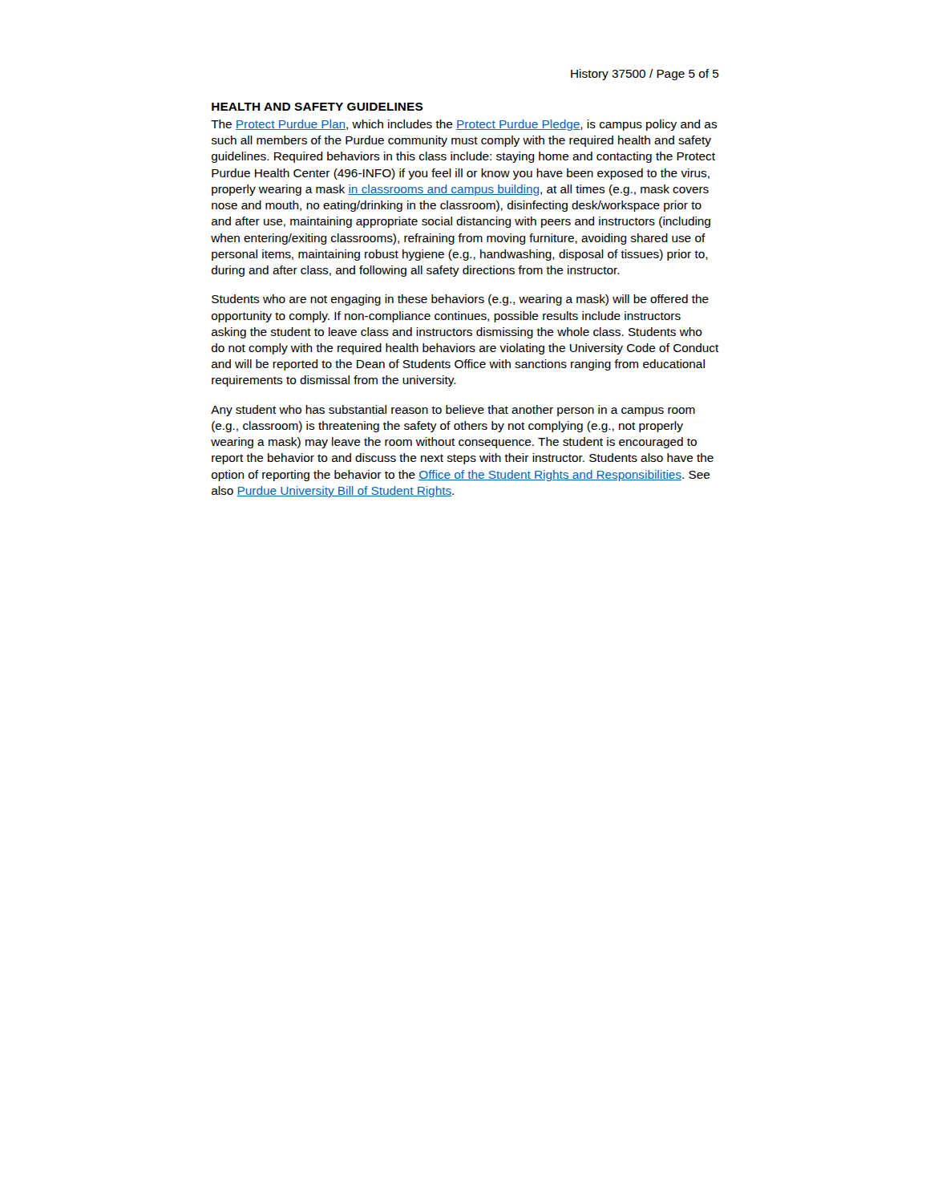History 37500 / Page 5 of 5
HEALTH AND SAFETY GUIDELINES
The Protect Purdue Plan, which includes the Protect Purdue Pledge, is campus policy and as such all members of the Purdue community must comply with the required health and safety guidelines. Required behaviors in this class include: staying home and contacting the Protect Purdue Health Center (496-INFO) if you feel ill or know you have been exposed to the virus, properly wearing a mask in classrooms and campus building, at all times (e.g., mask covers nose and mouth, no eating/drinking in the classroom), disinfecting desk/workspace prior to and after use, maintaining appropriate social distancing with peers and instructors (including when entering/exiting classrooms), refraining from moving furniture, avoiding shared use of personal items, maintaining robust hygiene (e.g., handwashing, disposal of tissues) prior to, during and after class, and following all safety directions from the instructor.
Students who are not engaging in these behaviors (e.g., wearing a mask) will be offered the opportunity to comply. If non-compliance continues, possible results include instructors asking the student to leave class and instructors dismissing the whole class. Students who do not comply with the required health behaviors are violating the University Code of Conduct and will be reported to the Dean of Students Office with sanctions ranging from educational requirements to dismissal from the university.
Any student who has substantial reason to believe that another person in a campus room (e.g., classroom) is threatening the safety of others by not complying (e.g., not properly wearing a mask) may leave the room without consequence. The student is encouraged to report the behavior to and discuss the next steps with their instructor. Students also have the option of reporting the behavior to the Office of the Student Rights and Responsibilities. See also Purdue University Bill of Student Rights.